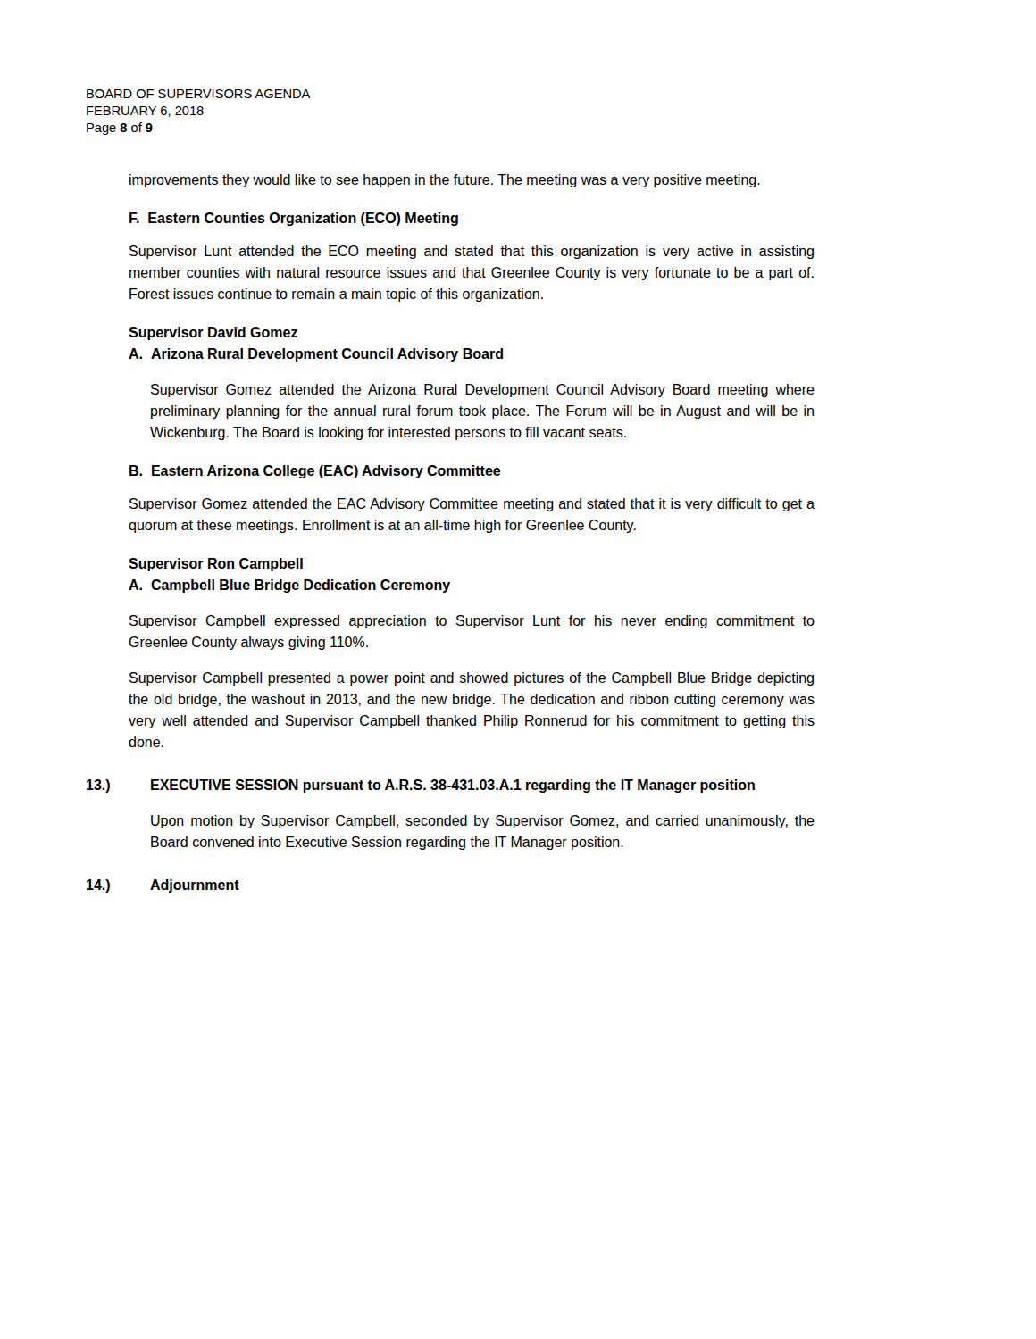BOARD OF SUPERVISORS AGENDA
FEBRUARY 6, 2018
Page 8 of 9
improvements they would like to see happen in the future. The meeting was a very positive meeting.
F. Eastern Counties Organization (ECO) Meeting
Supervisor Lunt attended the ECO meeting and stated that this organization is very active in assisting member counties with natural resource issues and that Greenlee County is very fortunate to be a part of. Forest issues continue to remain a main topic of this organization.
Supervisor David Gomez
A. Arizona Rural Development Council Advisory Board
Supervisor Gomez attended the Arizona Rural Development Council Advisory Board meeting where preliminary planning for the annual rural forum took place. The Forum will be in August and will be in Wickenburg. The Board is looking for interested persons to fill vacant seats.
B. Eastern Arizona College (EAC) Advisory Committee
Supervisor Gomez attended the EAC Advisory Committee meeting and stated that it is very difficult to get a quorum at these meetings. Enrollment is at an all-time high for Greenlee County.
Supervisor Ron Campbell
A. Campbell Blue Bridge Dedication Ceremony
Supervisor Campbell expressed appreciation to Supervisor Lunt for his never ending commitment to Greenlee County always giving 110%.
Supervisor Campbell presented a power point and showed pictures of the Campbell Blue Bridge depicting the old bridge, the washout in 2013, and the new bridge. The dedication and ribbon cutting ceremony was very well attended and Supervisor Campbell thanked Philip Ronnerud for his commitment to getting this done.
13.)
EXECUTIVE SESSION pursuant to A.R.S. 38-431.03.A.1 regarding the IT Manager position
Upon motion by Supervisor Campbell, seconded by Supervisor Gomez, and carried unanimously, the Board convened into Executive Session regarding the IT Manager position.
14.)
Adjournment